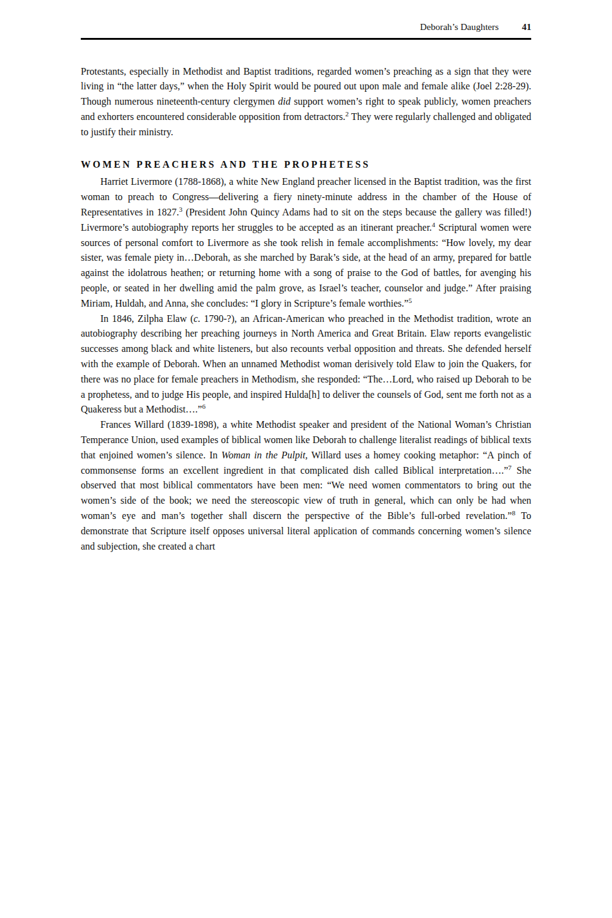Deborah’s Daughters 41
Protestants, especially in Methodist and Baptist traditions, regarded women’s preaching as a sign that they were living in “the latter days,” when the Holy Spirit would be poured out upon male and female alike (Joel 2:28-29). Though numerous nineteenth-century clergymen did support women’s right to speak publicly, women preachers and exhorters encountered considerable opposition from detractors.2 They were regularly challenged and obligated to justify their ministry.
Women Preachers and the Prophetess
Harriet Livermore (1788-1868), a white New England preacher licensed in the Baptist tradition, was the first woman to preach to Congress—delivering a fiery ninety-minute address in the chamber of the House of Representatives in 1827.3 (President John Quincy Adams had to sit on the steps because the gallery was filled!) Livermore’s autobiography reports her struggles to be accepted as an itinerant preacher.4 Scriptural women were sources of personal comfort to Livermore as she took relish in female accomplishments: “How lovely, my dear sister, was female piety in…Deborah, as she marched by Barak’s side, at the head of an army, prepared for battle against the idolatrous heathen; or returning home with a song of praise to the God of battles, for avenging his people, or seated in her dwelling amid the palm grove, as Israel’s teacher, counselor and judge.” After praising Miriam, Huldah, and Anna, she concludes: “I glory in Scripture’s female worthies.”5
In 1846, Zilpha Elaw (c. 1790-?), an African-American who preached in the Methodist tradition, wrote an autobiography describing her preaching journeys in North America and Great Britain. Elaw reports evangelistic successes among black and white listeners, but also recounts verbal opposition and threats. She defended herself with the example of Deborah. When an unnamed Methodist woman derisively told Elaw to join the Quakers, for there was no place for female preachers in Methodism, she responded: “The…Lord, who raised up Deborah to be a prophetess, and to judge His people, and inspired Hulda[h] to deliver the counsels of God, sent me forth not as a Quakeress but a Methodist….”6
Frances Willard (1839-1898), a white Methodist speaker and president of the National Woman’s Christian Temperance Union, used examples of biblical women like Deborah to challenge literalist readings of biblical texts that enjoined women’s silence. In Woman in the Pulpit, Willard uses a homey cooking metaphor: “A pinch of commonsense forms an excellent ingredient in that complicated dish called Biblical interpretation….”7 She observed that most biblical commentators have been men: “We need women commentators to bring out the women’s side of the book; we need the stereoscopic view of truth in general, which can only be had when woman’s eye and man’s together shall discern the perspective of the Bible’s full-orbed revelation.”8 To demonstrate that Scripture itself opposes universal literal application of commands concerning women’s silence and subjection, she created a chart